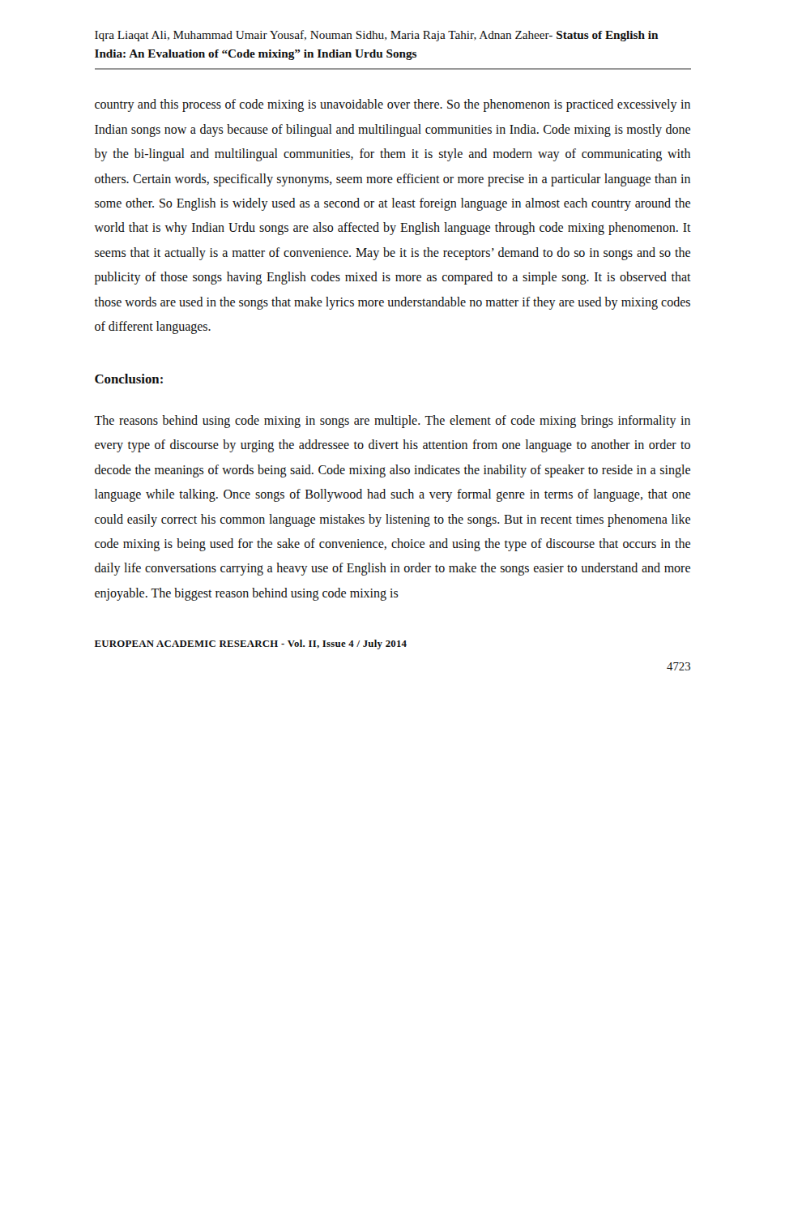Iqra Liaqat Ali, Muhammad Umair Yousaf, Nouman Sidhu, Maria Raja Tahir, Adnan Zaheer- Status of English in India: An Evaluation of “Code mixing” in Indian Urdu Songs
country and this process of code mixing is unavoidable over there. So the phenomenon is practiced excessively in Indian songs now a days because of bilingual and multilingual communities in India. Code mixing is mostly done by the bi-lingual and multilingual communities, for them it is style and modern way of communicating with others. Certain words, specifically synonyms, seem more efficient or more precise in a particular language than in some other. So English is widely used as a second or at least foreign language in almost each country around the world that is why Indian Urdu songs are also affected by English language through code mixing phenomenon. It seems that it actually is a matter of convenience. May be it is the receptors’ demand to do so in songs and so the publicity of those songs having English codes mixed is more as compared to a simple song. It is observed that those words are used in the songs that make lyrics more understandable no matter if they are used by mixing codes of different languages.
Conclusion:
The reasons behind using code mixing in songs are multiple. The element of code mixing brings informality in every type of discourse by urging the addressee to divert his attention from one language to another in order to decode the meanings of words being said. Code mixing also indicates the inability of speaker to reside in a single language while talking. Once songs of Bollywood had such a very formal genre in terms of language, that one could easily correct his common language mistakes by listening to the songs. But in recent times phenomena like code mixing is being used for the sake of convenience, choice and using the type of discourse that occurs in the daily life conversations carrying a heavy use of English in order to make the songs easier to understand and more enjoyable. The biggest reason behind using code mixing is
EUROPEAN ACADEMIC RESEARCH - Vol. II, Issue 4 / July 2014
4723